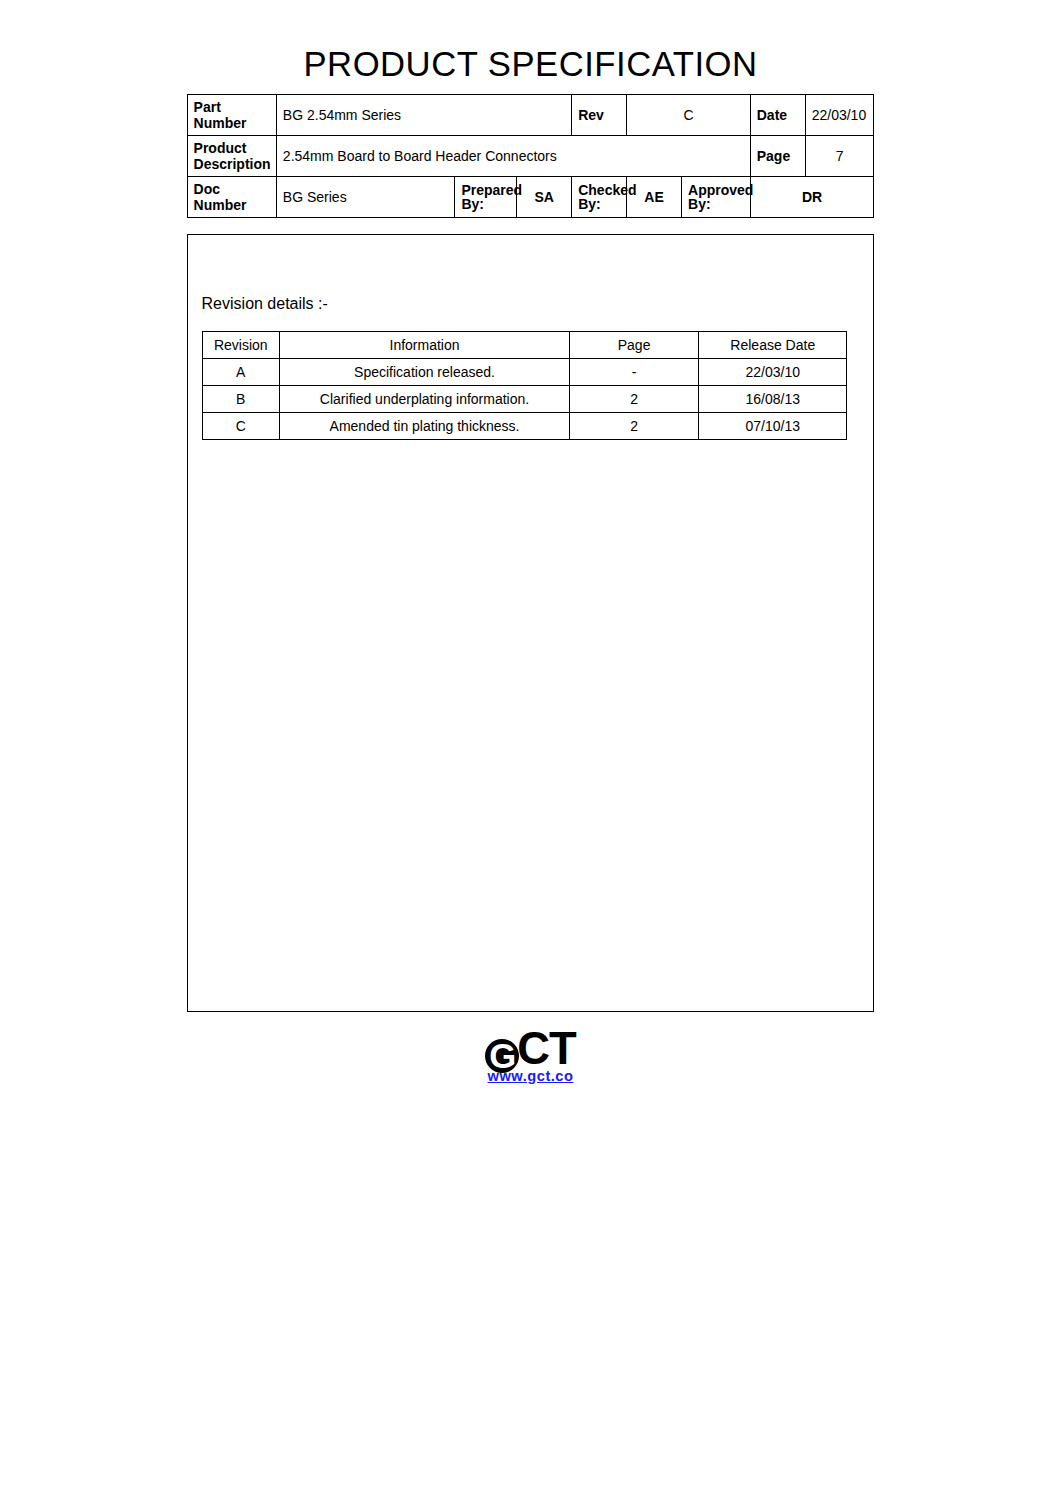PRODUCT SPECIFICATION
| Part Number | BG 2.54mm Series | Rev | C | Date | 22/03/10 |
| Product Description | 2.54mm Board to Board Header Connectors | Page | 7 |
| Doc Number | BG Series | Prepared By: | SA | Checked By: | AE | Approved By: | DR |
Revision details :-
| Revision | Information | Page | Release Date |
| --- | --- | --- | --- |
| A | Specification released. | - | 22/03/10 |
| B | Clarified underplating information. | 2 | 16/08/13 |
| C | Amended tin plating thickness. | 2 | 07/10/13 |
GCT
www.gct.co